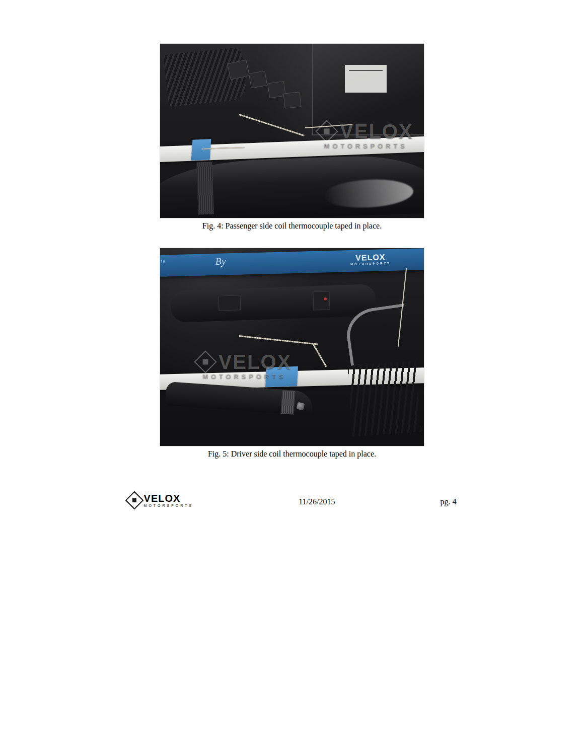VELOXMOTORSPORTS
Fig. 4: Passenger side coil thermocouple taped in place.
16 By VELOXMOTORSPORTS
VELOXMOTORSPORTS
Fig. 5: Driver side coil thermocouple taped in place.
VELOX
MOTORSPORTS
11/26/2015
pg. 4